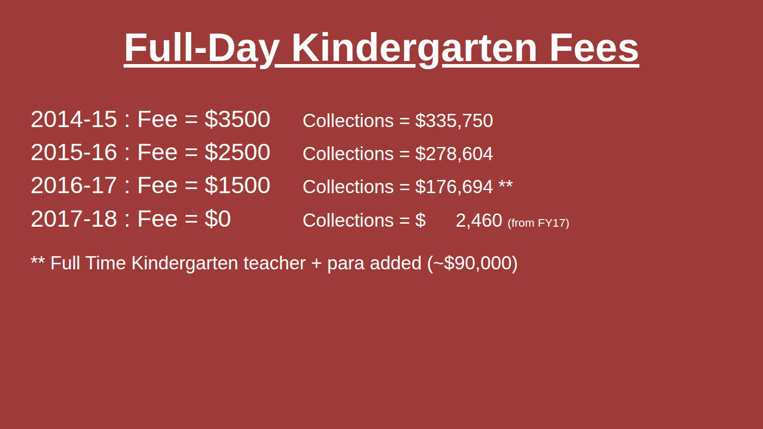Full-Day Kindergarten Fees
2014-15 : Fee = $3500 Collections = $335,750
2015-16 : Fee = $2500 Collections = $278,604
2016-17 : Fee = $1500 Collections = $176,694 **
2017-18 : Fee = $0 Collections = $ 2,460 (from FY17)
** Full Time Kindergarten teacher + para added (~$90,000)